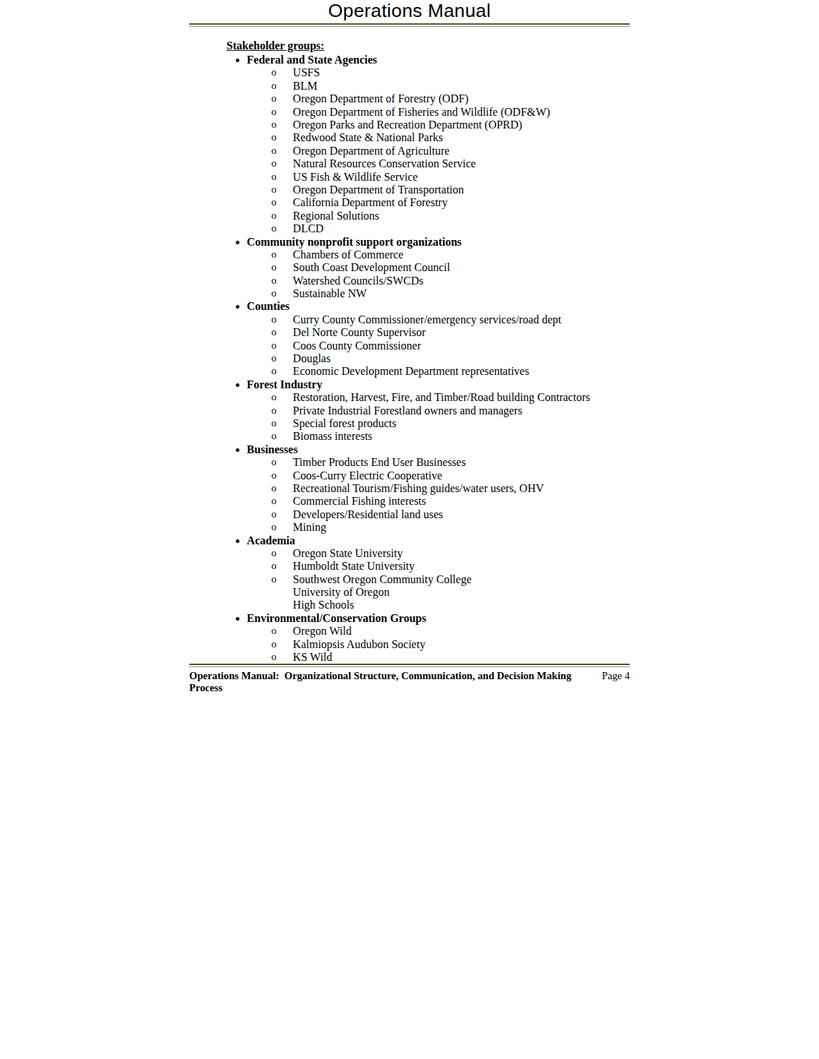Operations Manual
Stakeholder groups:
Federal and State Agencies
USFS
BLM
Oregon Department of Forestry (ODF)
Oregon Department of Fisheries and Wildlife (ODF&W)
Oregon Parks and Recreation Department (OPRD)
Redwood State & National Parks
Oregon Department of Agriculture
Natural Resources Conservation Service
US Fish & Wildlife Service
Oregon Department of Transportation
California Department of Forestry
Regional Solutions
DLCD
Community nonprofit support organizations
Chambers of Commerce
South Coast Development Council
Watershed Councils/SWCDs
Sustainable NW
Counties
Curry County Commissioner/emergency services/road dept
Del Norte County Supervisor
Coos County Commissioner
Douglas
Economic Development Department representatives
Forest Industry
Restoration, Harvest, Fire, and Timber/Road building Contractors
Private Industrial Forestland owners and managers
Special forest products
Biomass interests
Businesses
Timber Products End User Businesses
Coos-Curry Electric Cooperative
Recreational Tourism/Fishing guides/water users, OHV
Commercial Fishing interests
Developers/Residential land uses
Mining
Academia
Oregon State University
Humboldt State University
Southwest Oregon Community College
University of Oregon
High Schools
Environmental/Conservation Groups
Oregon Wild
Kalmiopsis Audubon Society
KS Wild
Operations Manual: Organizational Structure, Communication, and Decision Making Process Page 4